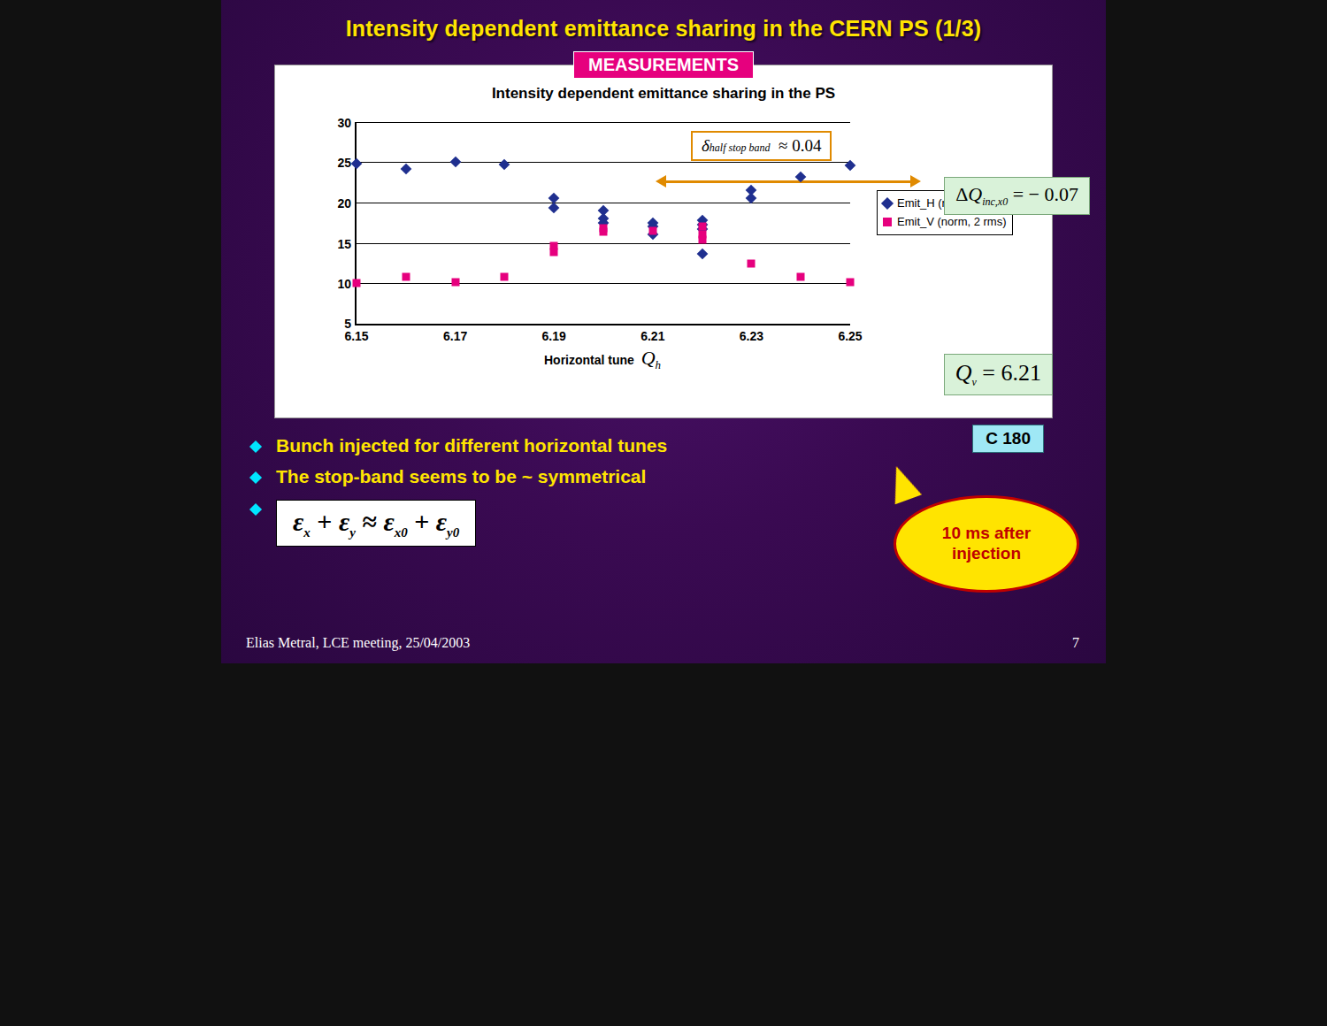Intensity dependent emittance sharing in the CERN PS (1/3)
MEASUREMENTS
Intensity dependent emittance sharing in the PS
δhalf stop band ≈ 0.04
Emit_H (norm, 2 rms)
Emit_V (norm, 2 rms)
30
25
20
15
10
5
6.15 6.17 6.19 6.21 6.23 6.25
Horizontal tune Qh
ΔQinc,x0 = − 0.07
Qv = 6.21
C 180
10 ms after
injection
Bunch injected for different horizontal tunes
The stop-band seems to be ~ symmetrical
εx + εy ≈ εx0 + εy0
Elias Metral, LCE meeting, 25/04/2003
7